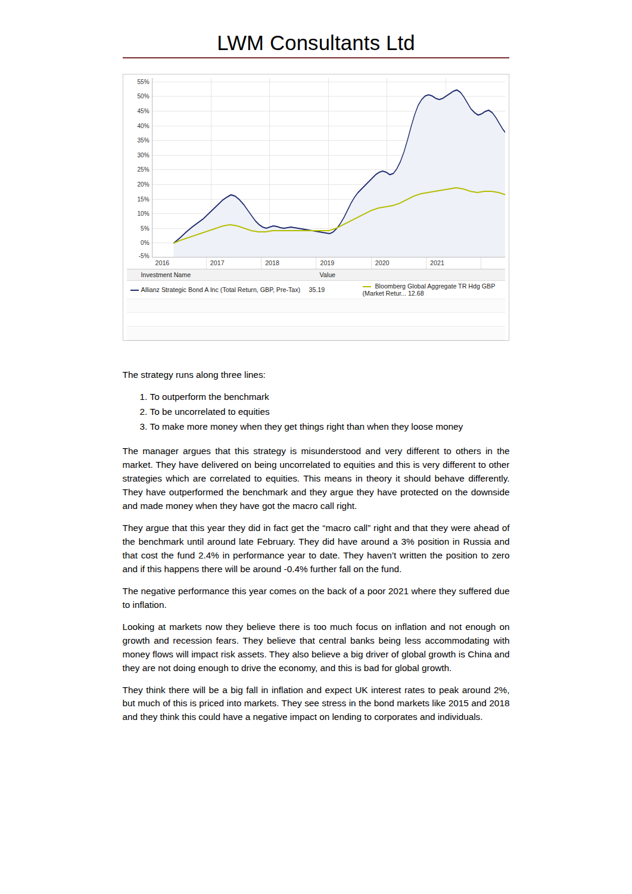LWM Consultants Ltd
55% 50% 45% 40% 35% 30% 25% 20% 15% 10% 5% 0% -5%
2016
2017
2018
2019
2020
2021
Investment Name
Value
Allianz Strategic Bond A Inc (Total Return, GBP, Pre-Tax)
35.19
Bloomberg Global Aggregate TR Hdg GBP (Market Retur... 12.68
The strategy runs along three lines:
To outperform the benchmark
To be uncorrelated to equities
To make more money when they get things right than when they loose money
The manager argues that this strategy is misunderstood and very different to others in the market. They have delivered on being uncorrelated to equities and this is very different to other strategies which are correlated to equities. This means in theory it should behave differently. They have outperformed the benchmark and they argue they have protected on the downside and made money when they have got the macro call right.
They argue that this year they did in fact get the “macro call” right and that they were ahead of the benchmark until around late February. They did have around a 3% position in Russia and that cost the fund 2.4% in performance year to date. They haven’t written the position to zero and if this happens there will be around -0.4% further fall on the fund.
The negative performance this year comes on the back of a poor 2021 where they suffered due to inflation.
Looking at markets now they believe there is too much focus on inflation and not enough on growth and recession fears. They believe that central banks being less accommodating with money flows will impact risk assets. They also believe a big driver of global growth is China and they are not doing enough to drive the economy, and this is bad for global growth.
They think there will be a big fall in inflation and expect UK interest rates to peak around 2%, but much of this is priced into markets. They see stress in the bond markets like 2015 and 2018 and they think this could have a negative impact on lending to corporates and individuals.